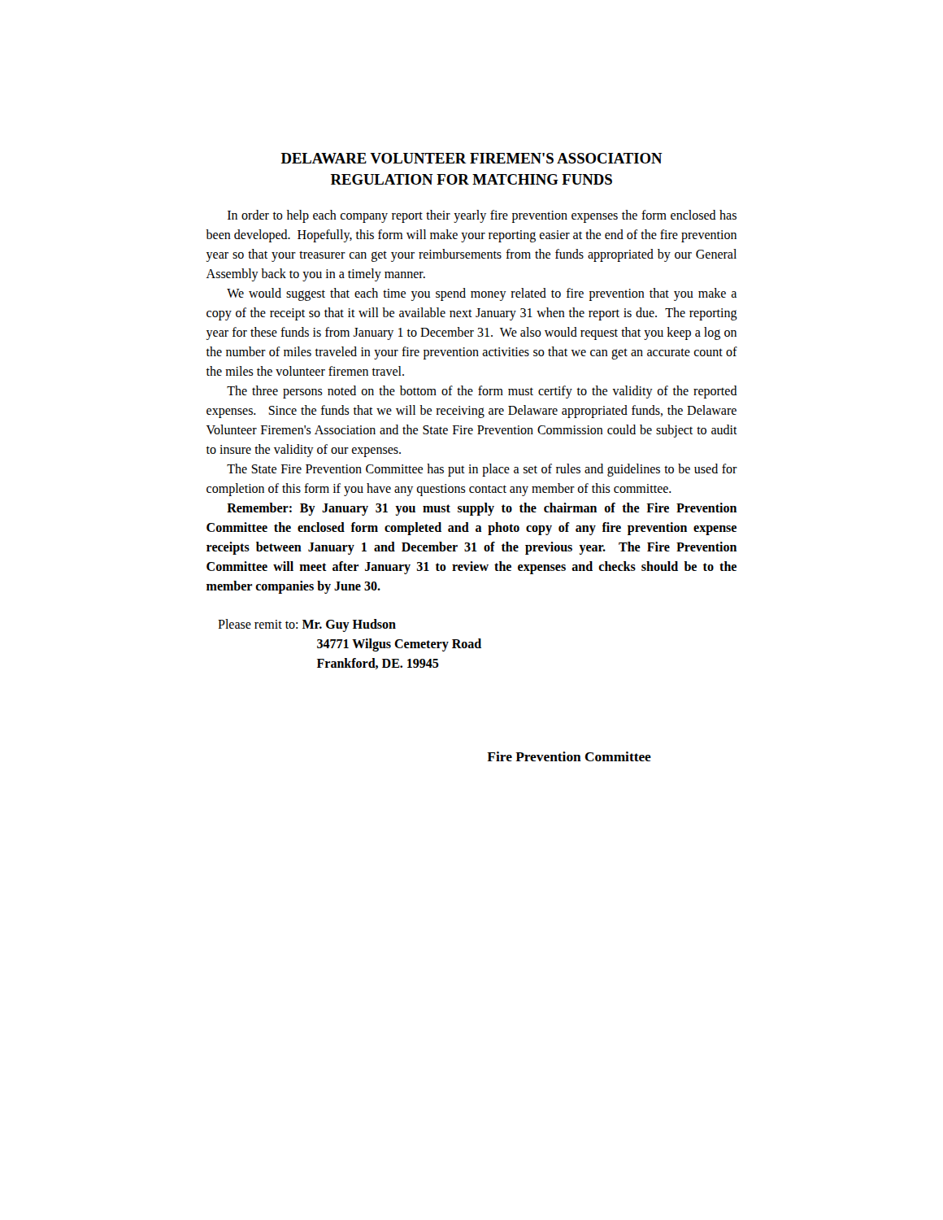DELAWARE VOLUNTEER FIREMEN'S ASSOCIATION
REGULATION FOR MATCHING FUNDS
In order to help each company report their yearly fire prevention expenses the form enclosed has been developed. Hopefully, this form will make your reporting easier at the end of the fire prevention year so that your treasurer can get your reimbursements from the funds appropriated by our General Assembly back to you in a timely manner.
We would suggest that each time you spend money related to fire prevention that you make a copy of the receipt so that it will be available next January 31 when the report is due. The reporting year for these funds is from January 1 to December 31. We also would request that you keep a log on the number of miles traveled in your fire prevention activities so that we can get an accurate count of the miles the volunteer firemen travel.
The three persons noted on the bottom of the form must certify to the validity of the reported expenses. Since the funds that we will be receiving are Delaware appropriated funds, the Delaware Volunteer Firemen's Association and the State Fire Prevention Commission could be subject to audit to insure the validity of our expenses.
The State Fire Prevention Committee has put in place a set of rules and guidelines to be used for completion of this form if you have any questions contact any member of this committee.
Remember: By January 31 you must supply to the chairman of the Fire Prevention Committee the enclosed form completed and a photo copy of any fire prevention expense receipts between January 1 and December 31 of the previous year. The Fire Prevention Committee will meet after January 31 to review the expenses and checks should be to the member companies by June 30.
Please remit to: Mr. Guy Hudson 34771 Wilgus Cemetery Road Frankford, DE. 19945
Fire Prevention Committee